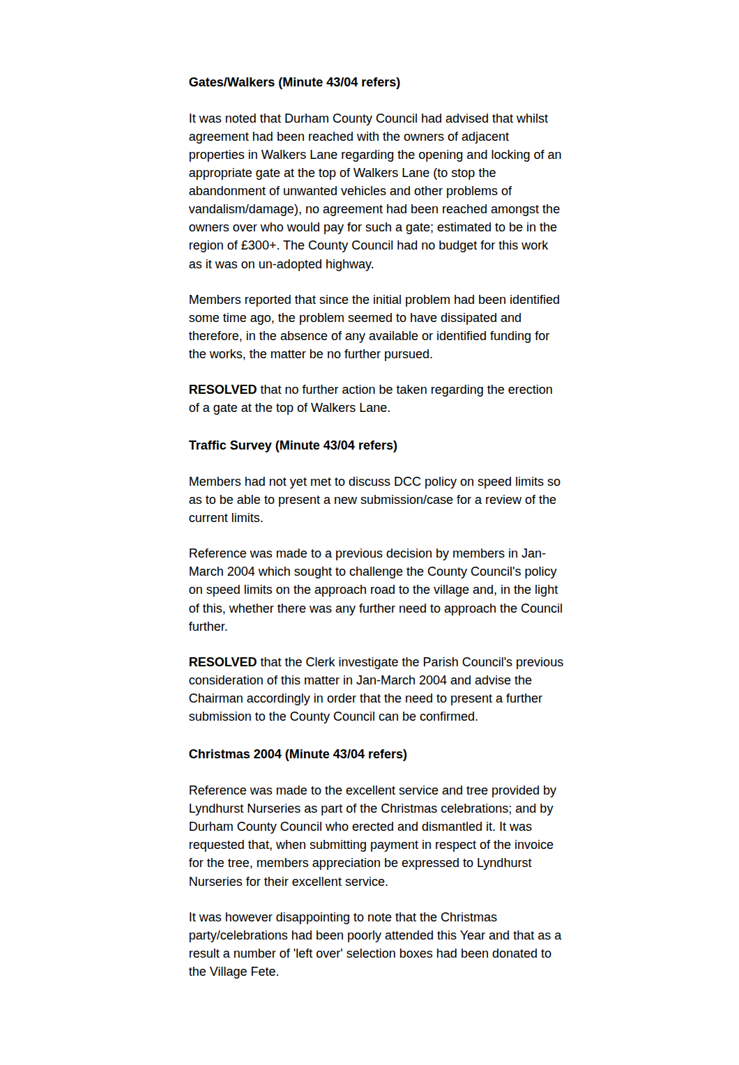Gates/Walkers (Minute 43/04 refers)
It was noted that Durham County Council had advised that whilst agreement had been reached with the owners of adjacent properties in Walkers Lane regarding the opening and locking of an appropriate gate at the top of Walkers Lane (to stop the abandonment of unwanted vehicles and other problems of vandalism/damage), no agreement had been reached amongst the owners over who would pay for such a gate; estimated to be in the region of £300+. The County Council had no budget for this work as it was on un-adopted highway.
Members reported that since the initial problem had been identified some time ago, the problem seemed to have dissipated and therefore, in the absence of any available or identified funding for the works, the matter be no further pursued.
RESOLVED that no further action be taken regarding the erection of a gate at the top of Walkers Lane.
Traffic Survey (Minute 43/04 refers)
Members had not yet met to discuss DCC policy on speed limits so as to be able to present a new submission/case for a review of the current limits.
Reference was made to a previous decision by members in Jan-March 2004 which sought to challenge the County Council's policy on speed limits on the approach road to the village and, in the light of this, whether there was any further need to approach the Council further.
RESOLVED that the Clerk investigate the Parish Council's previous consideration of this matter in Jan-March 2004 and advise the Chairman accordingly in order that the need to present a further submission to the County Council can be confirmed.
Christmas 2004 (Minute 43/04 refers)
Reference was made to the excellent service and tree provided by Lyndhurst Nurseries as part of the Christmas celebrations; and by Durham County Council who erected and dismantled it. It was requested that, when submitting payment in respect of the invoice for the tree, members appreciation be expressed to Lyndhurst Nurseries for their excellent service.
It was however disappointing to note that the Christmas party/celebrations had been poorly attended this Year and that as a result a number of 'left over' selection boxes had been donated to the Village Fete.